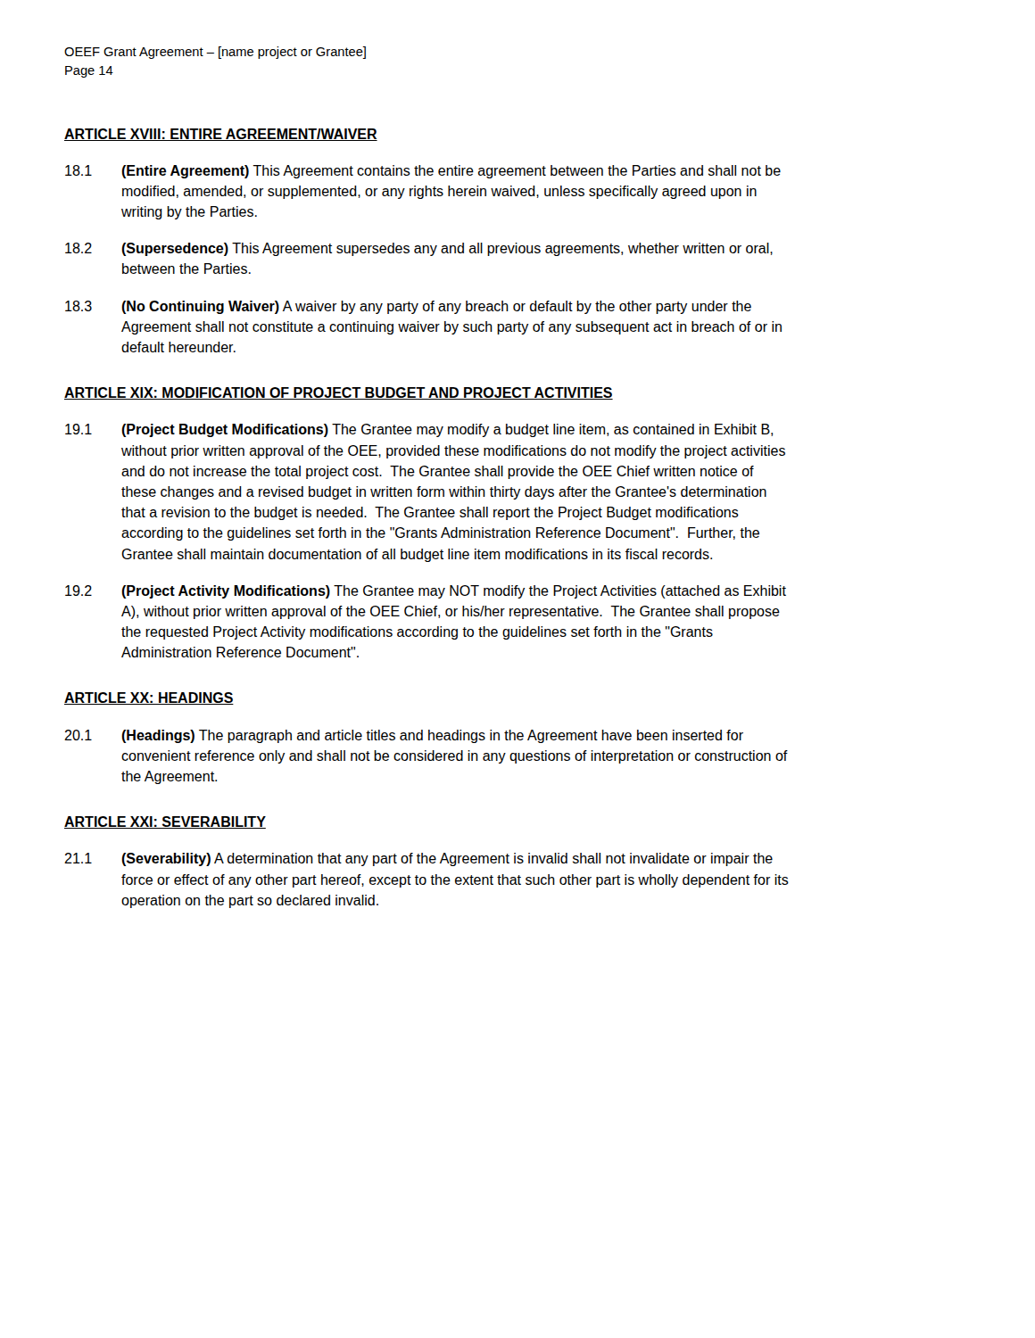OEEF Grant Agreement – [name project or Grantee]
Page 14
ARTICLE XVIII: ENTIRE AGREEMENT/WAIVER
18.1
(Entire Agreement) This Agreement contains the entire agreement between the Parties and shall not be modified, amended, or supplemented, or any rights herein waived, unless specifically agreed upon in writing by the Parties.
18.2
(Supersedence) This Agreement supersedes any and all previous agreements, whether written or oral, between the Parties.
18.3
(No Continuing Waiver) A waiver by any party of any breach or default by the other party under the Agreement shall not constitute a continuing waiver by such party of any subsequent act in breach of or in default hereunder.
ARTICLE XIX: MODIFICATION OF PROJECT BUDGET AND PROJECT ACTIVITIES
19.1
(Project Budget Modifications) The Grantee may modify a budget line item, as contained in Exhibit B, without prior written approval of the OEE, provided these modifications do not modify the project activities and do not increase the total project cost. The Grantee shall provide the OEE Chief written notice of these changes and a revised budget in written form within thirty days after the Grantee's determination that a revision to the budget is needed. The Grantee shall report the Project Budget modifications according to the guidelines set forth in the "Grants Administration Reference Document". Further, the Grantee shall maintain documentation of all budget line item modifications in its fiscal records.
19.2
(Project Activity Modifications) The Grantee may NOT modify the Project Activities (attached as Exhibit A), without prior written approval of the OEE Chief, or his/her representative. The Grantee shall propose the requested Project Activity modifications according to the guidelines set forth in the "Grants Administration Reference Document".
ARTICLE XX: HEADINGS
20.1
(Headings) The paragraph and article titles and headings in the Agreement have been inserted for convenient reference only and shall not be considered in any questions of interpretation or construction of the Agreement.
ARTICLE XXI: SEVERABILITY
21.1
(Severability) A determination that any part of the Agreement is invalid shall not invalidate or impair the force or effect of any other part hereof, except to the extent that such other part is wholly dependent for its operation on the part so declared invalid.